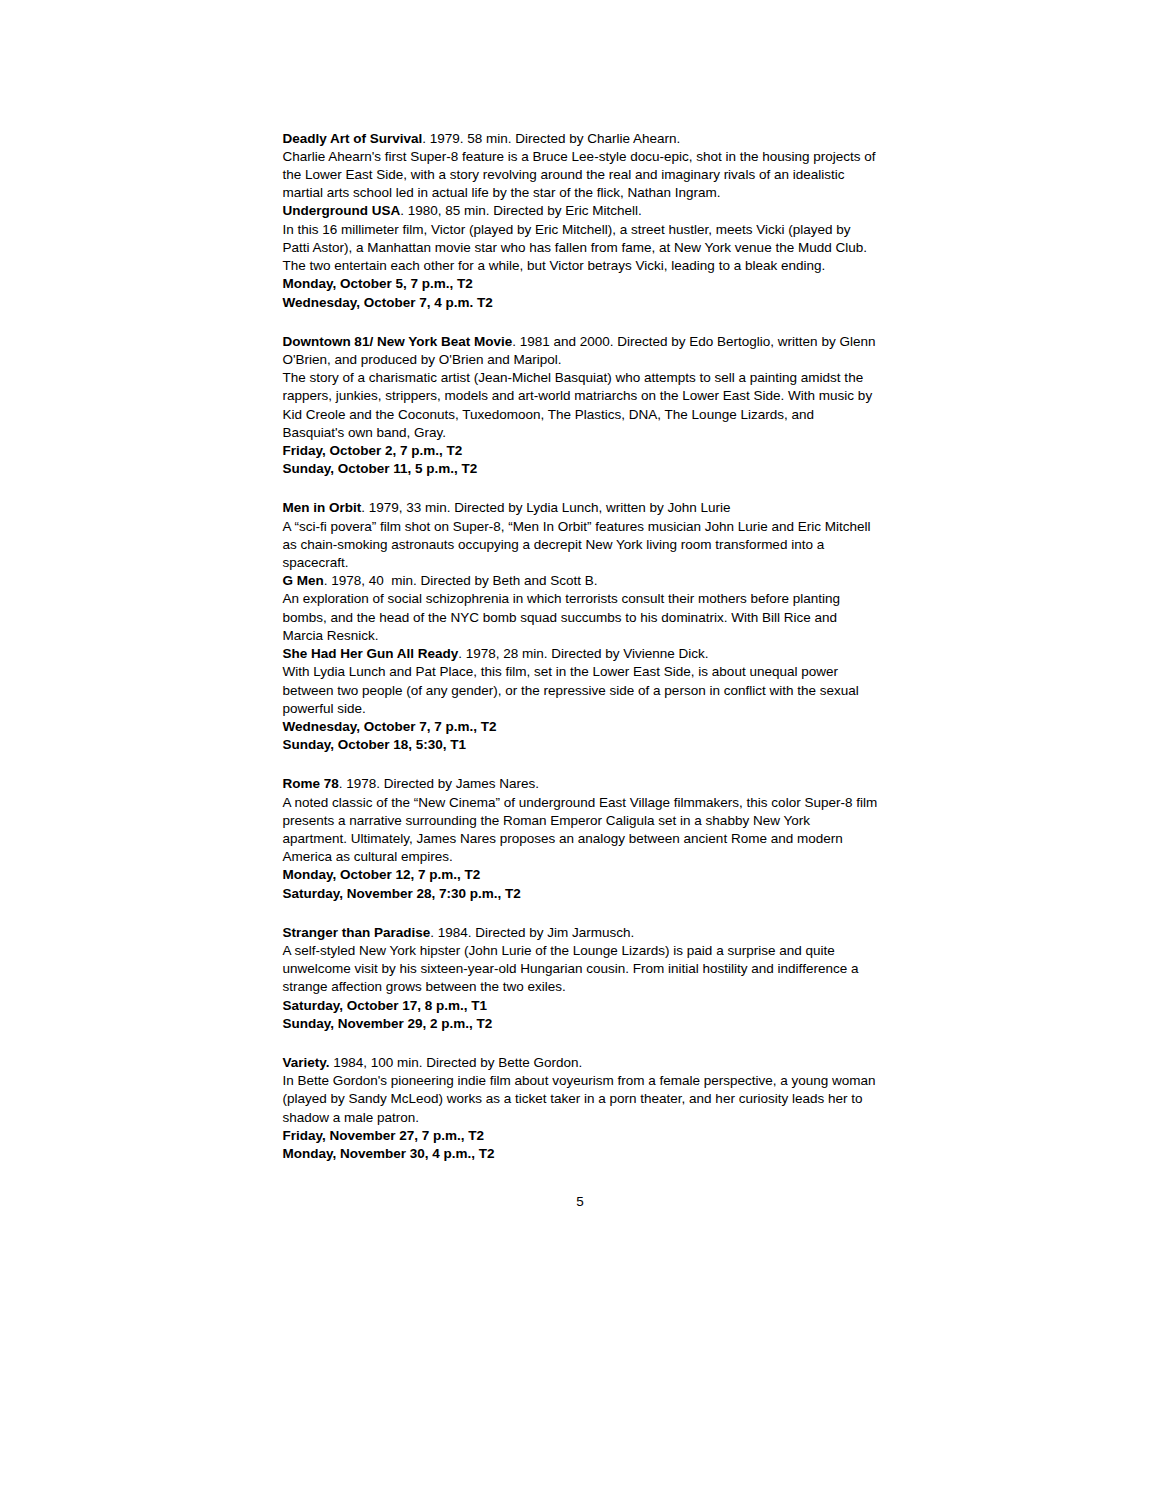Deadly Art of Survival. 1979. 58 min. Directed by Charlie Ahearn.
Charlie Ahearn's first Super-8 feature is a Bruce Lee-style docu-epic, shot in the housing projects of the Lower East Side, with a story revolving around the real and imaginary rivals of an idealistic martial arts school led in actual life by the star of the flick, Nathan Ingram.
Underground USA. 1980, 85 min. Directed by Eric Mitchell.
In this 16 millimeter film, Victor (played by Eric Mitchell), a street hustler, meets Vicki (played by Patti Astor), a Manhattan movie star who has fallen from fame, at New York venue the Mudd Club. The two entertain each other for a while, but Victor betrays Vicki, leading to a bleak ending.
Monday, October 5, 7 p.m., T2
Wednesday, October 7, 4 p.m. T2
Downtown 81/ New York Beat Movie. 1981 and 2000. Directed by Edo Bertoglio, written by Glenn O'Brien, and produced by O'Brien and Maripol.
The story of a charismatic artist (Jean-Michel Basquiat) who attempts to sell a painting amidst the rappers, junkies, strippers, models and art-world matriarchs on the Lower East Side. With music by Kid Creole and the Coconuts, Tuxedomoon, The Plastics, DNA, The Lounge Lizards, and Basquiat's own band, Gray.
Friday, October 2, 7 p.m., T2
Sunday, October 11, 5 p.m., T2
Men in Orbit. 1979, 33 min. Directed by Lydia Lunch, written by John Lurie
A “sci-fi povera” film shot on Super-8, “Men In Orbit” features musician John Lurie and Eric Mitchell as chain-smoking astronauts occupying a decrepit New York living room transformed into a spacecraft.
G Men. 1978, 40 min. Directed by Beth and Scott B.
An exploration of social schizophrenia in which terrorists consult their mothers before planting bombs, and the head of the NYC bomb squad succumbs to his dominatrix. With Bill Rice and Marcia Resnick.
She Had Her Gun All Ready. 1978, 28 min. Directed by Vivienne Dick.
With Lydia Lunch and Pat Place, this film, set in the Lower East Side, is about unequal power between two people (of any gender), or the repressive side of a person in conflict with the sexual powerful side.
Wednesday, October 7, 7 p.m., T2
Sunday, October 18, 5:30, T1
Rome 78. 1978. Directed by James Nares.
A noted classic of the “New Cinema” of underground East Village filmmakers, this color Super-8 film presents a narrative surrounding the Roman Emperor Caligula set in a shabby New York apartment. Ultimately, James Nares proposes an analogy between ancient Rome and modern America as cultural empires.
Monday, October 12, 7 p.m., T2
Saturday, November 28, 7:30 p.m., T2
Stranger than Paradise. 1984. Directed by Jim Jarmusch.
A self-styled New York hipster (John Lurie of the Lounge Lizards) is paid a surprise and quite unwelcome visit by his sixteen-year-old Hungarian cousin. From initial hostility and indifference a strange affection grows between the two exiles.
Saturday, October 17, 8 p.m., T1
Sunday, November 29, 2 p.m., T2
Variety. 1984, 100 min. Directed by Bette Gordon.
In Bette Gordon's pioneering indie film about voyeurism from a female perspective, a young woman (played by Sandy McLeod) works as a ticket taker in a porn theater, and her curiosity leads her to shadow a male patron.
Friday, November 27, 7 p.m., T2
Monday, November 30, 4 p.m., T2
5